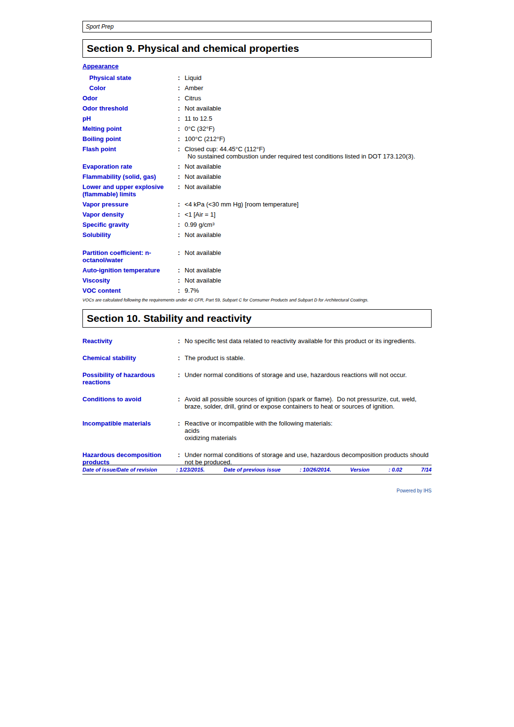Sport Prep
Section 9. Physical and chemical properties
Appearance
| Physical state | : | Liquid |
| Color | : | Amber |
| Odor | : | Citrus |
| Odor threshold | : | Not available |
| pH | : | 11 to 12.5 |
| Melting point | : | 0°C (32°F) |
| Boiling point | : | 100°C (212°F) |
| Flash point | : | Closed cup: 44.45°C (112°F) No sustained combustion under required test conditions listed in DOT 173.120(3). |
| Evaporation rate | : | Not available |
| Flammability (solid, gas) | : | Not available |
| Lower and upper explosive (flammable) limits | : | Not available |
| Vapor pressure | : | <4 kPa (<30 mm Hg) [room temperature] |
| Vapor density | : | <1 [Air = 1] |
| Specific gravity | : | 0.99 g/cm³ |
| Solubility | : | Not available |
| Partition coefficient: n- octanol/water | : | Not available |
| Auto-ignition temperature | : | Not available |
| Viscosity | : | Not available |
| VOC content | : | 9.7% |
VOCs are calculated following the requirements under 40 CFR, Part 59, Subpart C for Consumer Products and Subpart D for Architectural Coatings.
Section 10. Stability and reactivity
| Reactivity | : | No specific test data related to reactivity available for this product or its ingredients. |
| Chemical stability | : | The product is stable. |
| Possibility of hazardous reactions | : | Under normal conditions of storage and use, hazardous reactions will not occur. |
| Conditions to avoid | : | Avoid all possible sources of ignition (spark or flame). Do not pressurize, cut, weld, braze, solder, drill, grind or expose containers to heat or sources of ignition. |
| Incompatible materials | : | Reactive or incompatible with the following materials: acids oxidizing materials |
| Hazardous decomposition products | : | Under normal conditions of storage and use, hazardous decomposition products should not be produced. |
Date of issue/Date of revision : 1/23/2015. Date of previous issue : 10/26/2014. Version : 0.02 7/14
Powered by IHS